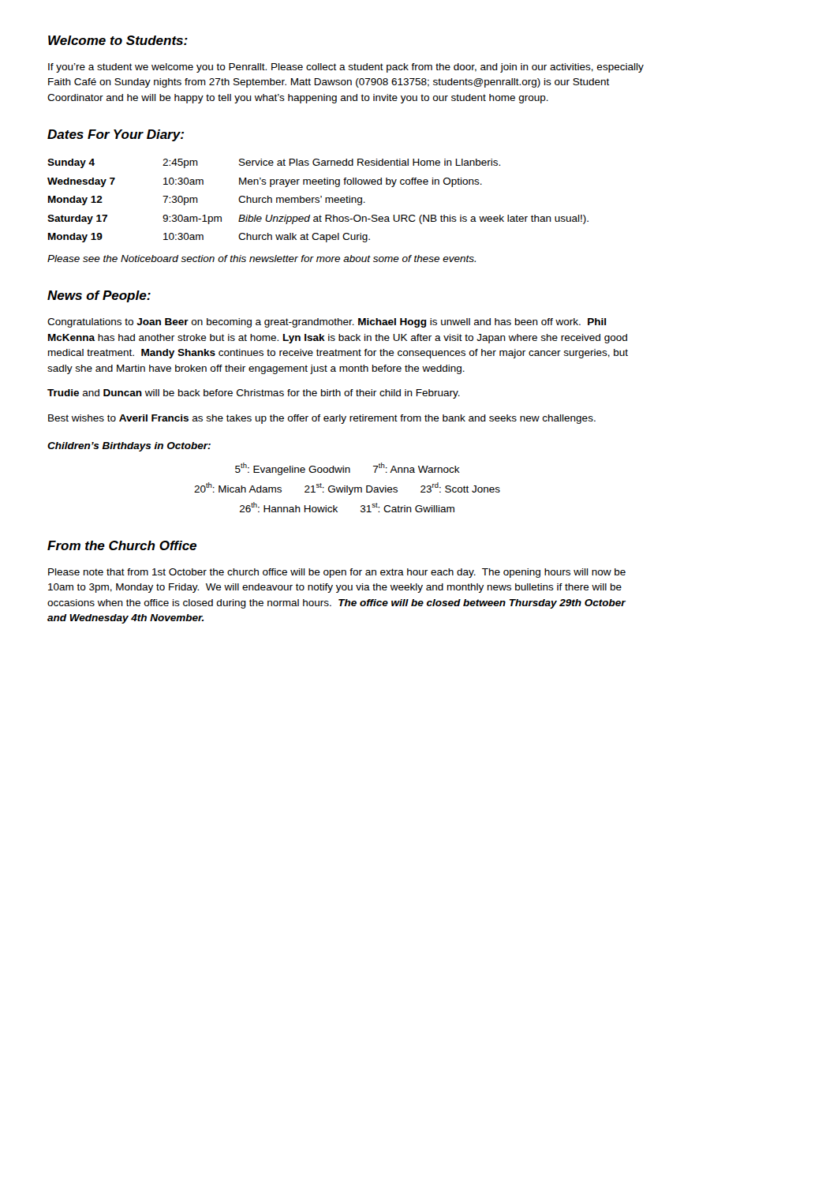Welcome to Students:
If you’re a student we welcome you to Penrallt. Please collect a student pack from the door, and join in our activities, especially Faith Café on Sunday nights from 27th September. Matt Dawson (07908 613758; students@penrallt.org) is our Student Coordinator and he will be happy to tell you what’s happening and to invite you to our student home group.
Dates For Your Diary:
| Sunday 4 | 2:45pm | Service at Plas Garnedd Residential Home in Llanberis. |
| Wednesday 7 | 10:30am | Men’s prayer meeting followed by coffee in Options. |
| Monday 12 | 7:30pm | Church members’ meeting. |
| Saturday 17 | 9:30am-1pm | Bible Unzipped at Rhos-On-Sea URC (NB this is a week later than usual!). |
| Monday 19 | 10:30am | Church walk at Capel Curig. |
Please see the Noticeboard section of this newsletter for more about some of these events.
News of People:
Congratulations to Joan Beer on becoming a great-grandmother. Michael Hogg is unwell and has been off work. Phil McKenna has had another stroke but is at home. Lyn Isak is back in the UK after a visit to Japan where she received good medical treatment. Mandy Shanks continues to receive treatment for the consequences of her major cancer surgeries, but sadly she and Martin have broken off their engagement just a month before the wedding.
Trudie and Duncan will be back before Christmas for the birth of their child in February.
Best wishes to Averil Francis as she takes up the offer of early retirement from the bank and seeks new challenges.
Children’s Birthdays in October:
5th: Evangeline Goodwin 7th: Anna Warnock
20th: Micah Adams 21st: Gwilym Davies 23rd: Scott Jones
26th: Hannah Howick 31st: Catrin Gwilliam
From the Church Office
Please note that from 1st October the church office will be open for an extra hour each day. The opening hours will now be 10am to 3pm, Monday to Friday. We will endeavour to notify you via the weekly and monthly news bulletins if there will be occasions when the office is closed during the normal hours. The office will be closed between Thursday 29th October and Wednesday 4th November.